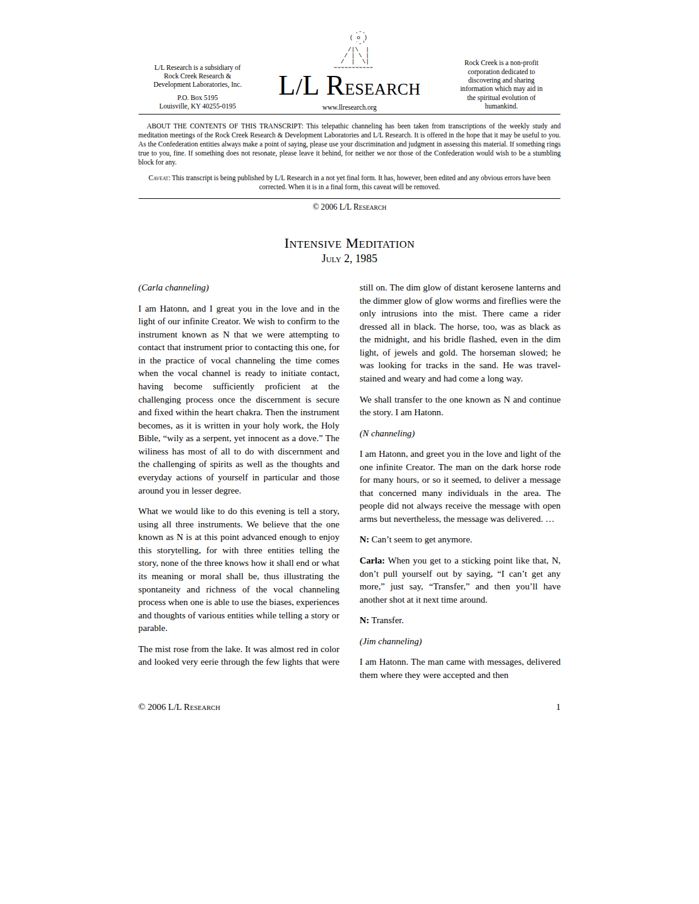L/L Research is a subsidiary of
Rock Creek Research &
Development Laboratories, Inc.
P.O. Box 5195
Louisville, KY 40255-0195
      .-.
     ( o )
      `-'
     /|\  |
    / | \ |
   /  |  \|
  ~~~~~~~~~~~
L/L Research
www.llresearch.org
Rock Creek is a non-profit
corporation dedicated to
discovering and sharing
information which may aid in
the spiritual evolution of
humankind.
ABOUT THE CONTENTS OF THIS TRANSCRIPT: This telepathic channeling has been taken from transcriptions of the weekly study and meditation meetings of the Rock Creek Research & Development Laboratories and L/L Research. It is offered in the hope that it may be useful to you. As the Confederation entities always make a point of saying, please use your discrimination and judgment in assessing this material. If something rings true to you, fine. If something does not resonate, please leave it behind, for neither we nor those of the Confederation would wish to be a stumbling block for any.
Caveat: This transcript is being published by L/L Research in a not yet final form. It has, however, been edited and any obvious errors have been corrected. When it is in a final form, this caveat will be removed.
© 2006 L/L Research
Intensive Meditation
July 2, 1985
(Carla channeling)
I am Hatonn, and I great you in the love and in the light of our infinite Creator. We wish to confirm to the instrument known as N that we were attempting to contact that instrument prior to contacting this one, for in the practice of vocal channeling the time comes when the vocal channel is ready to initiate contact, having become sufficiently proficient at the challenging process once the discernment is secure and fixed within the heart chakra. Then the instrument becomes, as it is written in your holy work, the Holy Bible, “wily as a serpent, yet innocent as a dove.” The wiliness has most of all to do with discernment and the challenging of spirits as well as the thoughts and everyday actions of yourself in particular and those around you in lesser degree.
What we would like to do this evening is tell a story, using all three instruments. We believe that the one known as N is at this point advanced enough to enjoy this storytelling, for with three entities telling the story, none of the three knows how it shall end or what its meaning or moral shall be, thus illustrating the spontaneity and richness of the vocal channeling process when one is able to use the biases, experiences and thoughts of various entities while telling a story or parable.
The mist rose from the lake. It was almost red in color and looked very eerie through the few lights that were still on. The dim glow of distant kerosene lanterns and the dimmer glow of glow worms and fireflies were the only intrusions into the mist. There came a rider dressed all in black. The horse, too, was as black as the midnight, and his bridle flashed, even in the dim light, of jewels and gold. The horseman slowed; he was looking for tracks in the sand. He was travel-stained and weary and had come a long way.
We shall transfer to the one known as N and continue the story. I am Hatonn.
(N channeling)
I am Hatonn, and greet you in the love and light of the one infinite Creator. The man on the dark horse rode for many hours, or so it seemed, to deliver a message that concerned many individuals in the area. The people did not always receive the message with open arms but nevertheless, the message was delivered. …
N: Can’t seem to get anymore.
Carla: When you get to a sticking point like that, N, don’t pull yourself out by saying, “I can’t get any more,” just say, “Transfer,” and then you’ll have another shot at it next time around.
N: Transfer.
(Jim channeling)
I am Hatonn. The man came with messages, delivered them where they were accepted and then
© 2006 L/L Research
1